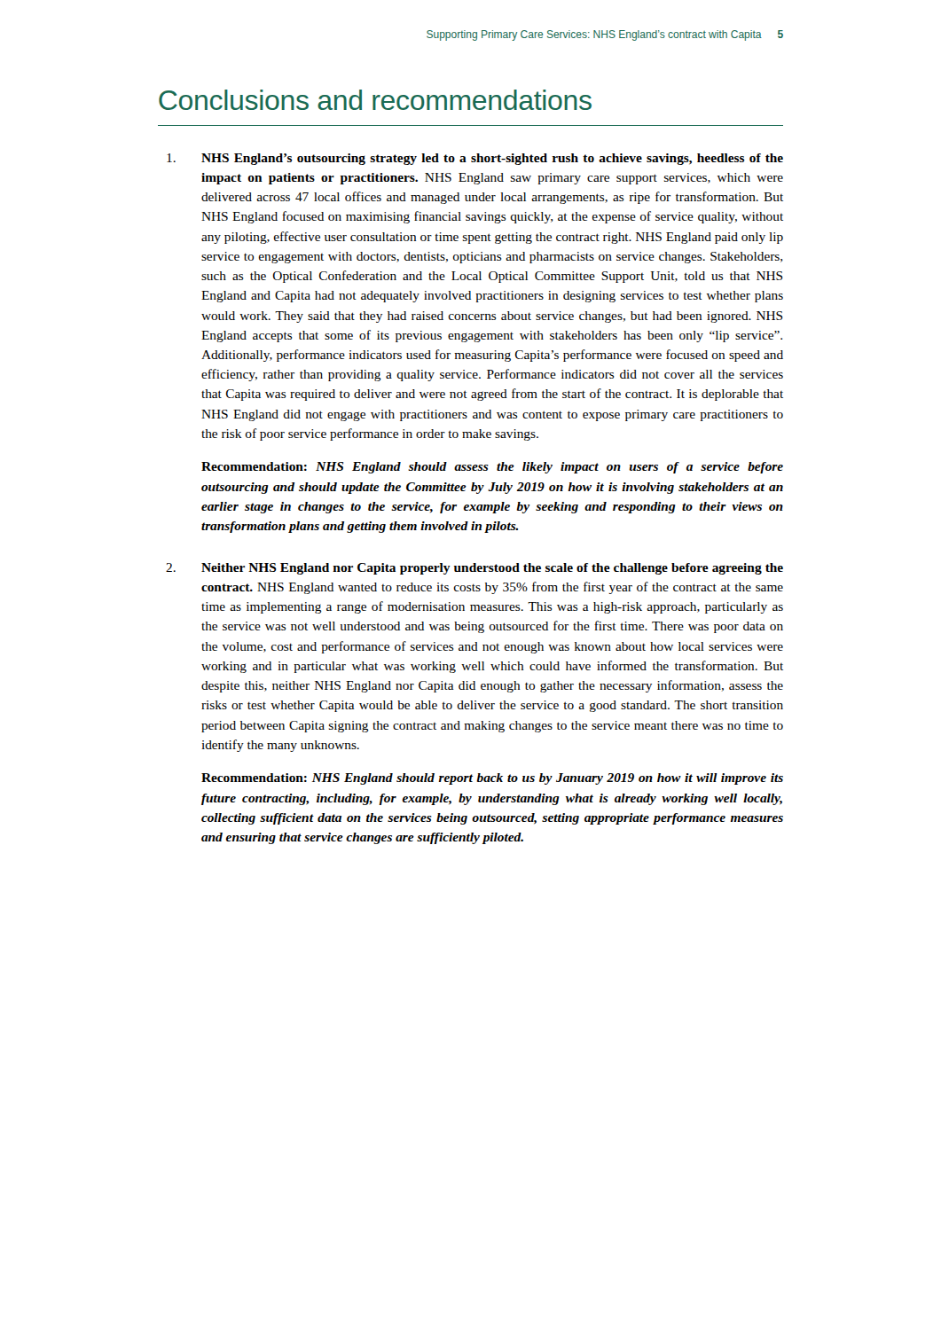Supporting Primary Care Services: NHS England’s contract with Capita 5
Conclusions and recommendations
NHS England’s outsourcing strategy led to a short-sighted rush to achieve savings, heedless of the impact on patients or practitioners. NHS England saw primary care support services, which were delivered across 47 local offices and managed under local arrangements, as ripe for transformation. But NHS England focused on maximising financial savings quickly, at the expense of service quality, without any piloting, effective user consultation or time spent getting the contract right. NHS England paid only lip service to engagement with doctors, dentists, opticians and pharmacists on service changes. Stakeholders, such as the Optical Confederation and the Local Optical Committee Support Unit, told us that NHS England and Capita had not adequately involved practitioners in designing services to test whether plans would work. They said that they had raised concerns about service changes, but had been ignored. NHS England accepts that some of its previous engagement with stakeholders has been only “lip service”. Additionally, performance indicators used for measuring Capita’s performance were focused on speed and efficiency, rather than providing a quality service. Performance indicators did not cover all the services that Capita was required to deliver and were not agreed from the start of the contract. It is deplorable that NHS England did not engage with practitioners and was content to expose primary care practitioners to the risk of poor service performance in order to make savings.
Recommendation: NHS England should assess the likely impact on users of a service before outsourcing and should update the Committee by July 2019 on how it is involving stakeholders at an earlier stage in changes to the service, for example by seeking and responding to their views on transformation plans and getting them involved in pilots.
Neither NHS England nor Capita properly understood the scale of the challenge before agreeing the contract. NHS England wanted to reduce its costs by 35% from the first year of the contract at the same time as implementing a range of modernisation measures. This was a high-risk approach, particularly as the service was not well understood and was being outsourced for the first time. There was poor data on the volume, cost and performance of services and not enough was known about how local services were working and in particular what was working well which could have informed the transformation. But despite this, neither NHS England nor Capita did enough to gather the necessary information, assess the risks or test whether Capita would be able to deliver the service to a good standard. The short transition period between Capita signing the contract and making changes to the service meant there was no time to identify the many unknowns.
Recommendation: NHS England should report back to us by January 2019 on how it will improve its future contracting, including, for example, by understanding what is already working well locally, collecting sufficient data on the services being outsourced, setting appropriate performance measures and ensuring that service changes are sufficiently piloted.